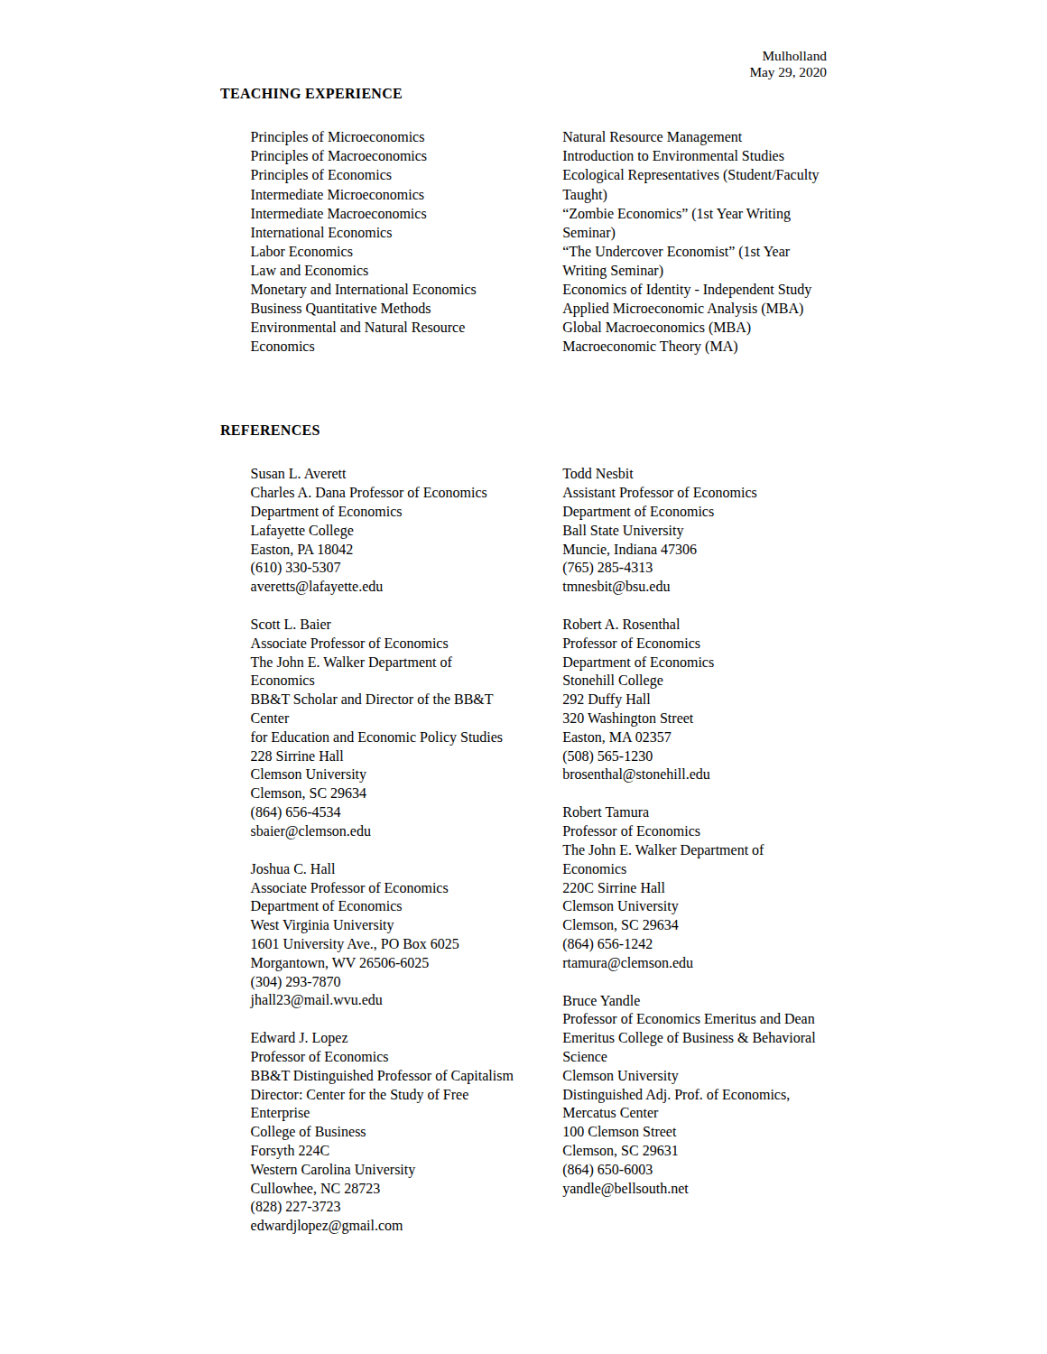Mulholland
May 29, 2020
Teaching Experience
Principles of Microeconomics
Principles of Macroeconomics
Principles of Economics
Intermediate Microeconomics
Intermediate Macroeconomics
International Economics
Labor Economics
Law and Economics
Monetary and International Economics
Business Quantitative Methods
Environmental and Natural Resource Economics
Natural Resource Management
Introduction to Environmental Studies
Ecological Representatives (Student/Faculty Taught)
“Zombie Economics” (1st Year Writing Seminar)
“The Undercover Economist” (1st Year Writing Seminar)
Economics of Identity - Independent Study
Applied Microeconomic Analysis (MBA)
Global Macroeconomics (MBA)
Macroeconomic Theory (MA)
References
Susan L. Averett
Charles A. Dana Professor of Economics
Department of Economics
Lafayette College
Easton, PA 18042
(610) 330-5307
averetts@lafayette.edu
Scott L. Baier
Associate Professor of Economics
The John E. Walker Department of Economics
BB&T Scholar and Director of the BB&T Center
for Education and Economic Policy Studies
228 Sirrine Hall
Clemson University
Clemson, SC 29634
(864) 656-4534
sbaier@clemson.edu
Joshua C. Hall
Associate Professor of Economics
Department of Economics
West Virginia University
1601 University Ave., PO Box 6025
Morgantown, WV 26506-6025
(304) 293-7870
jhall23@mail.wvu.edu
Edward J. Lopez
Professor of Economics
BB&T Distinguished Professor of Capitalism
Director: Center for the Study of Free Enterprise
College of Business
Forsyth 224C
Western Carolina University
Cullowhee, NC 28723
(828) 227-3723
edwardjlopez@gmail.com
Todd Nesbit
Assistant Professor of Economics
Department of Economics
Ball State University
Muncie, Indiana 47306
(765) 285-4313
tmnesbit@bsu.edu
Robert A. Rosenthal
Professor of Economics
Department of Economics
Stonehill College
292 Duffy Hall
320 Washington Street
Easton, MA 02357
(508) 565-1230
brosenthal@stonehill.edu
Robert Tamura
Professor of Economics
The John E. Walker Department of Economics
220C Sirrine Hall
Clemson University
Clemson, SC 29634
(864) 656-1242
rtamura@clemson.edu
Bruce Yandle
Professor of Economics Emeritus and Dean
Emeritus College of Business & Behavioral Science
Clemson University
Distinguished Adj. Prof. of Economics, Mercatus Center
100 Clemson Street
Clemson, SC 29631
(864) 650-6003
yandle@bellsouth.net